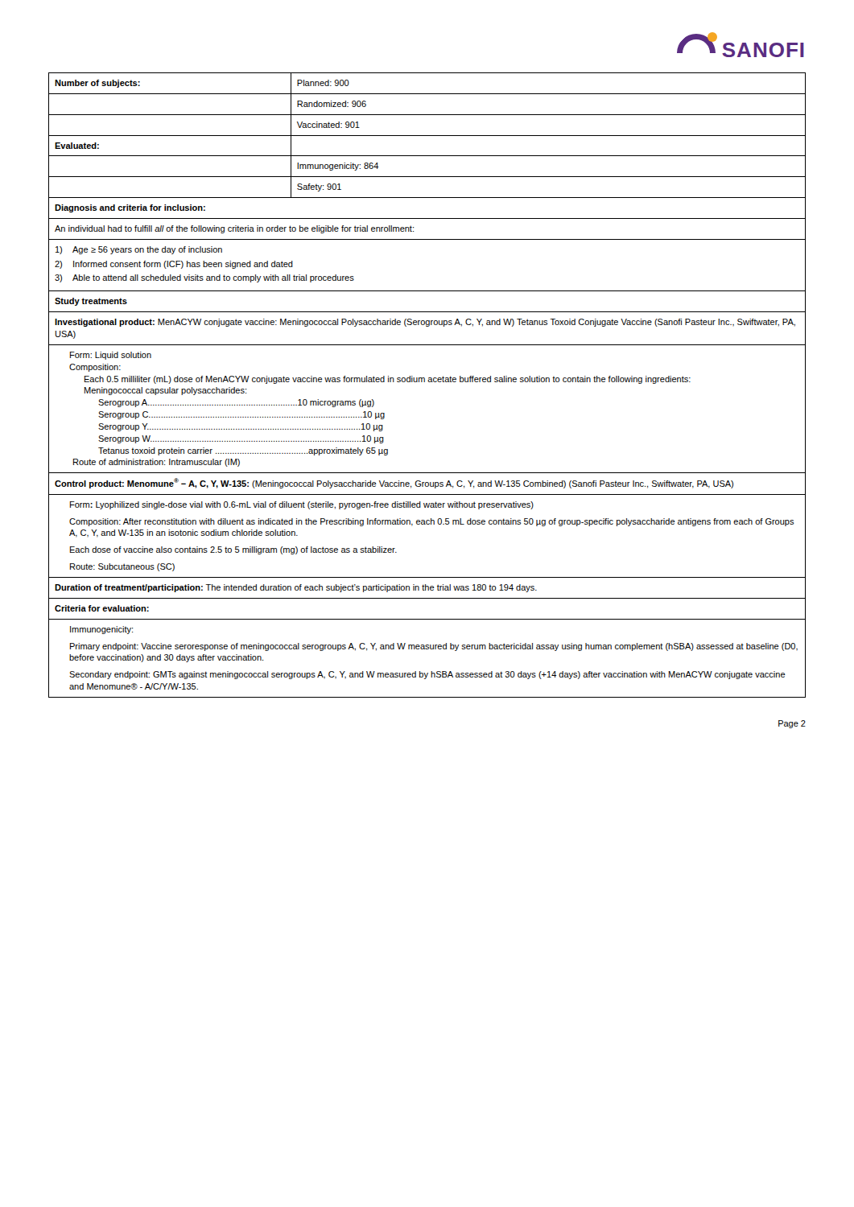SANOFI
| Number of subjects: | Planned: 900 |
| | Randomized: 906 |
| | Vaccinated: 901 |
| Evaluated: | |
| | Immunogenicity: 864 |
| | Safety: 901 |
| Diagnosis and criteria for inclusion: |
| An individual had to fulfill all of the following criteria in order to be eligible for trial enrollment: |
| 1) Age ≥ 56 years on the day of inclusion 2) Informed consent form (ICF) has been signed and dated 3) Able to attend all scheduled visits and to comply with all trial procedures |
| Study treatments |
| Investigational product: MenACYW conjugate vaccine: Meningococcal Polysaccharide (Serogroups A, C, Y, and W) Tetanus Toxoid Conjugate Vaccine (Sanofi Pasteur Inc., Swiftwater, PA, USA) |
| Form: Liquid solution Composition: Each 0.5 milliliter (mL) dose of MenACYW conjugate vaccine was formulated in sodium acetate buffered saline solution to contain the following ingredients: Meningococcal capsular polysaccharides: Serogroup A.............................................................10 micrograms (µg) Serogroup C.......................................................................................10 µg Serogroup Y.......................................................................................10 µg Serogroup W......................................................................................10 µg Tetanus toxoid protein carrier ......................................approximately 65 µg Route of administration: Intramuscular (IM) |
| Control product: Menomune ® − A, C, Y, W-135: (Meningococcal Polysaccharide Vaccine, Groups A, C, Y, and W-135 Combined) (Sanofi Pasteur Inc., Swiftwater, PA, USA) |
| Form : Lyophilized single-dose vial with 0.6-mL vial of diluent (sterile, pyrogen-free distilled water without preservatives) Composition: After reconstitution with diluent as indicated in the Prescribing Information, each 0.5 mL dose contains 50 µg of group-specific polysaccharide antigens from each of Groups A, C, Y, and W-135 in an isotonic sodium chloride solution. Each dose of vaccine also contains 2.5 to 5 milligram (mg) of lactose as a stabilizer. Route: Subcutaneous (SC) |
| Duration of treatment/participation: The intended duration of each subject’s participation in the trial was 180 to 194 days. |
| Criteria for evaluation: |
| Immunogenicity: Primary endpoint: Vaccine seroresponse of meningococcal serogroups A, C, Y, and W measured by serum bactericidal assay using human complement (hSBA) assessed at baseline (D0, before vaccination) and 30 days after vaccination. Secondary endpoint: GMTs against meningococcal serogroups A, C, Y, and W measured by hSBA assessed at 30 days (+14 days) after vaccination with MenACYW conjugate vaccine and Menomune® - A/C/Y/W-135. |
Page 2